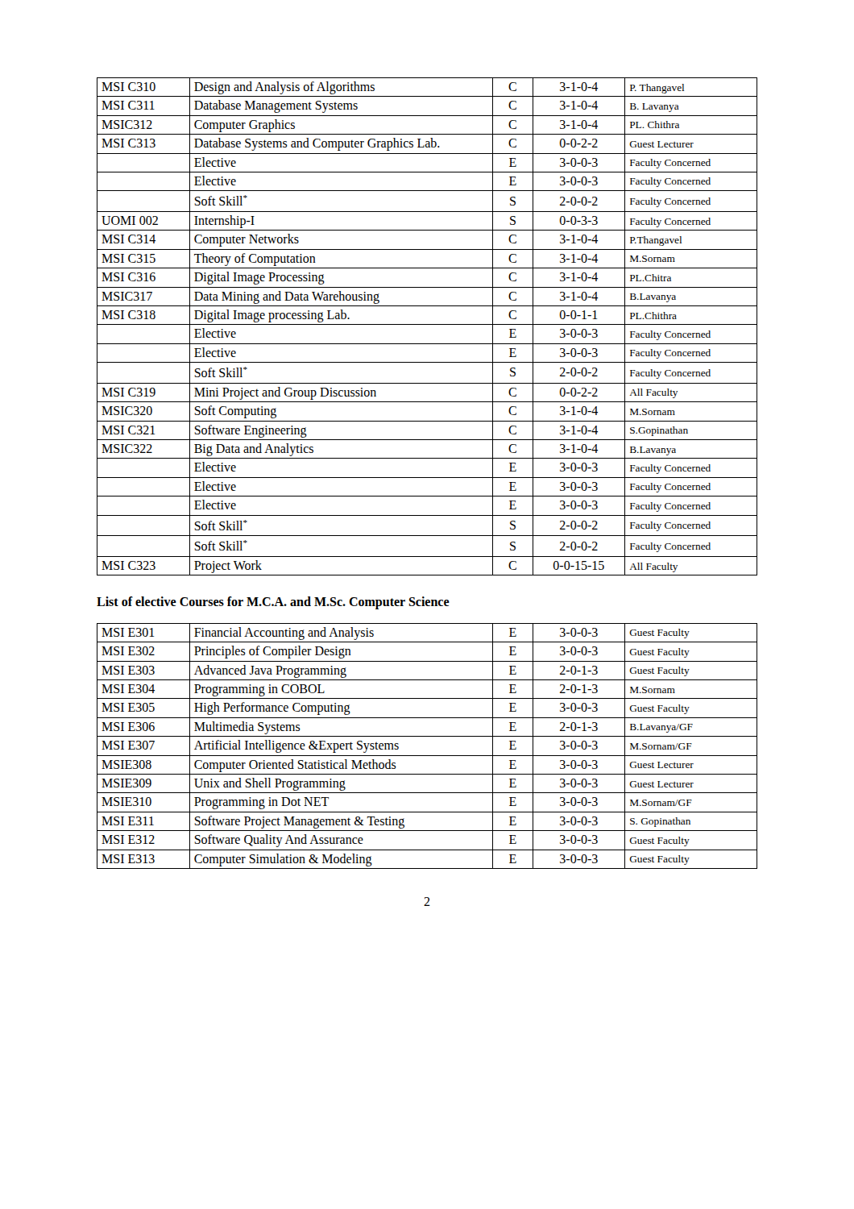| MSI C310 | Design and Analysis of Algorithms | C | 3-1-0-4 | P. Thangavel |
| MSI C311 | Database Management Systems | C | 3-1-0-4 | B. Lavanya |
| MSIC312 | Computer Graphics | C | 3-1-0-4 | PL. Chithra |
| MSI C313 | Database Systems and Computer Graphics Lab. | C | 0-0-2-2 | Guest Lecturer |
| | Elective | E | 3-0-0-3 | Faculty Concerned |
| | Elective | E | 3-0-0-3 | Faculty Concerned |
| | Soft Skill * | S | 2-0-0-2 | Faculty Concerned |
| UOMI 002 | Internship-I | S | 0-0-3-3 | Faculty Concerned |
| MSI C314 | Computer Networks | C | 3-1-0-4 | P.Thangavel |
| MSI C315 | Theory of Computation | C | 3-1-0-4 | M.Sornam |
| MSI C316 | Digital Image Processing | C | 3-1-0-4 | PL.Chitra |
| MSIC317 | Data Mining and Data Warehousing | C | 3-1-0-4 | B.Lavanya |
| MSI C318 | Digital Image processing Lab. | C | 0-0-1-1 | PL.Chithra |
| | Elective | E | 3-0-0-3 | Faculty Concerned |
| | Elective | E | 3-0-0-3 | Faculty Concerned |
| | Soft Skill * | S | 2-0-0-2 | Faculty Concerned |
| MSI C319 | Mini Project and Group Discussion | C | 0-0-2-2 | All Faculty |
| MSIC320 | Soft Computing | C | 3-1-0-4 | M.Sornam |
| MSI C321 | Software Engineering | C | 3-1-0-4 | S.Gopinathan |
| MSIC322 | Big Data and Analytics | C | 3-1-0-4 | B.Lavanya |
| | Elective | E | 3-0-0-3 | Faculty Concerned |
| | Elective | E | 3-0-0-3 | Faculty Concerned |
| | Elective | E | 3-0-0-3 | Faculty Concerned |
| | Soft Skill * | S | 2-0-0-2 | Faculty Concerned |
| | Soft Skill * | S | 2-0-0-2 | Faculty Concerned |
| MSI C323 | Project Work | C | 0-0-15-15 | All Faculty |
List of elective Courses for M.C.A. and M.Sc. Computer Science
| MSI E301 | Financial Accounting and Analysis | E | 3-0-0-3 | Guest Faculty |
| MSI E302 | Principles of Compiler Design | E | 3-0-0-3 | Guest Faculty |
| MSI E303 | Advanced Java Programming | E | 2-0-1-3 | Guest Faculty |
| MSI E304 | Programming in COBOL | E | 2-0-1-3 | M.Sornam |
| MSI E305 | High Performance Computing | E | 3-0-0-3 | Guest Faculty |
| MSI E306 | Multimedia Systems | E | 2-0-1-3 | B.Lavanya/GF |
| MSI E307 | Artificial Intelligence &Expert Systems | E | 3-0-0-3 | M.Sornam/GF |
| MSIE308 | Computer Oriented Statistical Methods | E | 3-0-0-3 | Guest Lecturer |
| MSIE309 | Unix and Shell Programming | E | 3-0-0-3 | Guest Lecturer |
| MSIE310 | Programming in Dot NET | E | 3-0-0-3 | M.Sornam/GF |
| MSI E311 | Software Project Management & Testing | E | 3-0-0-3 | S. Gopinathan |
| MSI E312 | Software Quality And Assurance | E | 3-0-0-3 | Guest Faculty |
| MSI E313 | Computer Simulation & Modeling | E | 3-0-0-3 | Guest Faculty |
2